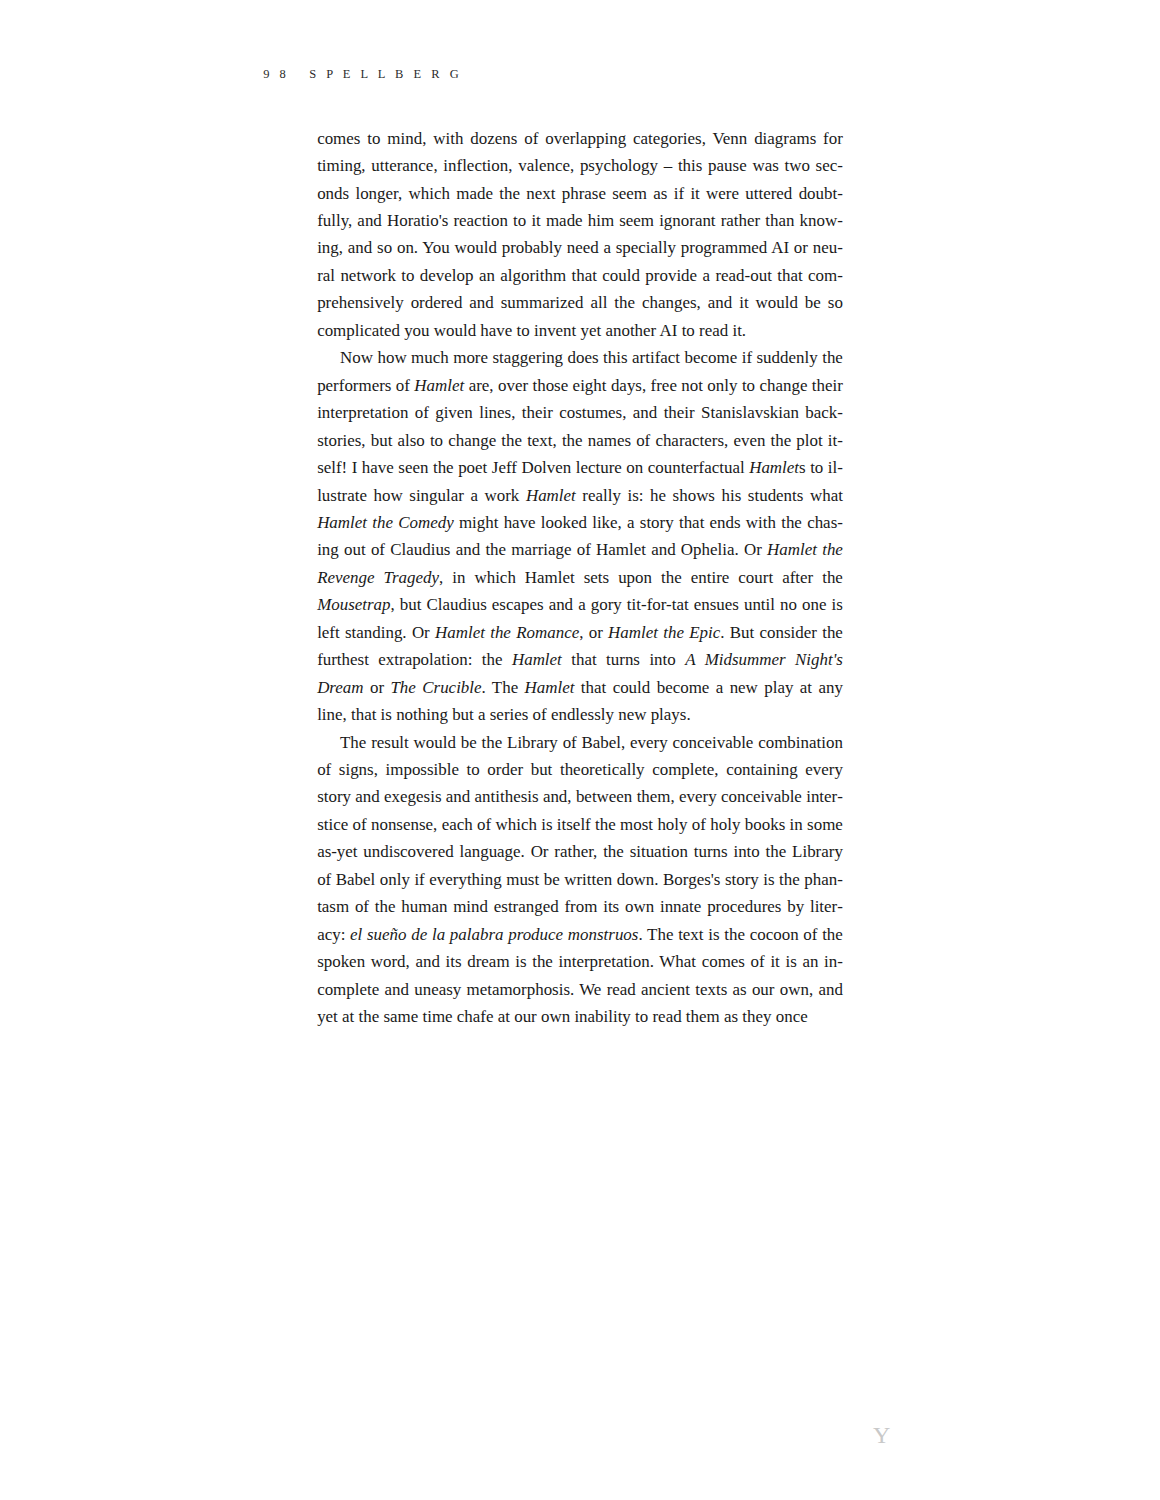9 8 S P E L L B E R G
comes to mind, with dozens of overlapping categories, Venn diagrams for timing, utterance, inflection, valence, psychology – this pause was two seconds longer, which made the next phrase seem as if it were uttered doubtfully, and Horatio's reaction to it made him seem ignorant rather than knowing, and so on. You would probably need a specially programmed AI or neural network to develop an algorithm that could provide a read-out that comprehensively ordered and summarized all the changes, and it would be so complicated you would have to invent yet another AI to read it.
Now how much more staggering does this artifact become if suddenly the performers of Hamlet are, over those eight days, free not only to change their interpretation of given lines, their costumes, and their Stanislavskian backstories, but also to change the text, the names of characters, even the plot itself! I have seen the poet Jeff Dolven lecture on counterfactual Hamlets to illustrate how singular a work Hamlet really is: he shows his students what Hamlet the Comedy might have looked like, a story that ends with the chasing out of Claudius and the marriage of Hamlet and Ophelia. Or Hamlet the Revenge Tragedy, in which Hamlet sets upon the entire court after the Mousetrap, but Claudius escapes and a gory tit-for-tat ensues until no one is left standing. Or Hamlet the Romance, or Hamlet the Epic. But consider the furthest extrapolation: the Hamlet that turns into A Midsummer Night's Dream or The Crucible. The Hamlet that could become a new play at any line, that is nothing but a series of endlessly new plays.
The result would be the Library of Babel, every conceivable combination of signs, impossible to order but theoretically complete, containing every story and exegesis and antithesis and, between them, every conceivable interstice of nonsense, each of which is itself the most holy of holy books in some as-yet undiscovered language. Or rather, the situation turns into the Library of Babel only if everything must be written down. Borges's story is the phantasm of the human mind estranged from its own innate procedures by literacy: el sueño de la palabra produce monstruos. The text is the cocoon of the spoken word, and its dream is the interpretation. What comes of it is an incomplete and uneasy metamorphosis. We read ancient texts as our own, and yet at the same time chafe at our own inability to read them as they once
Y